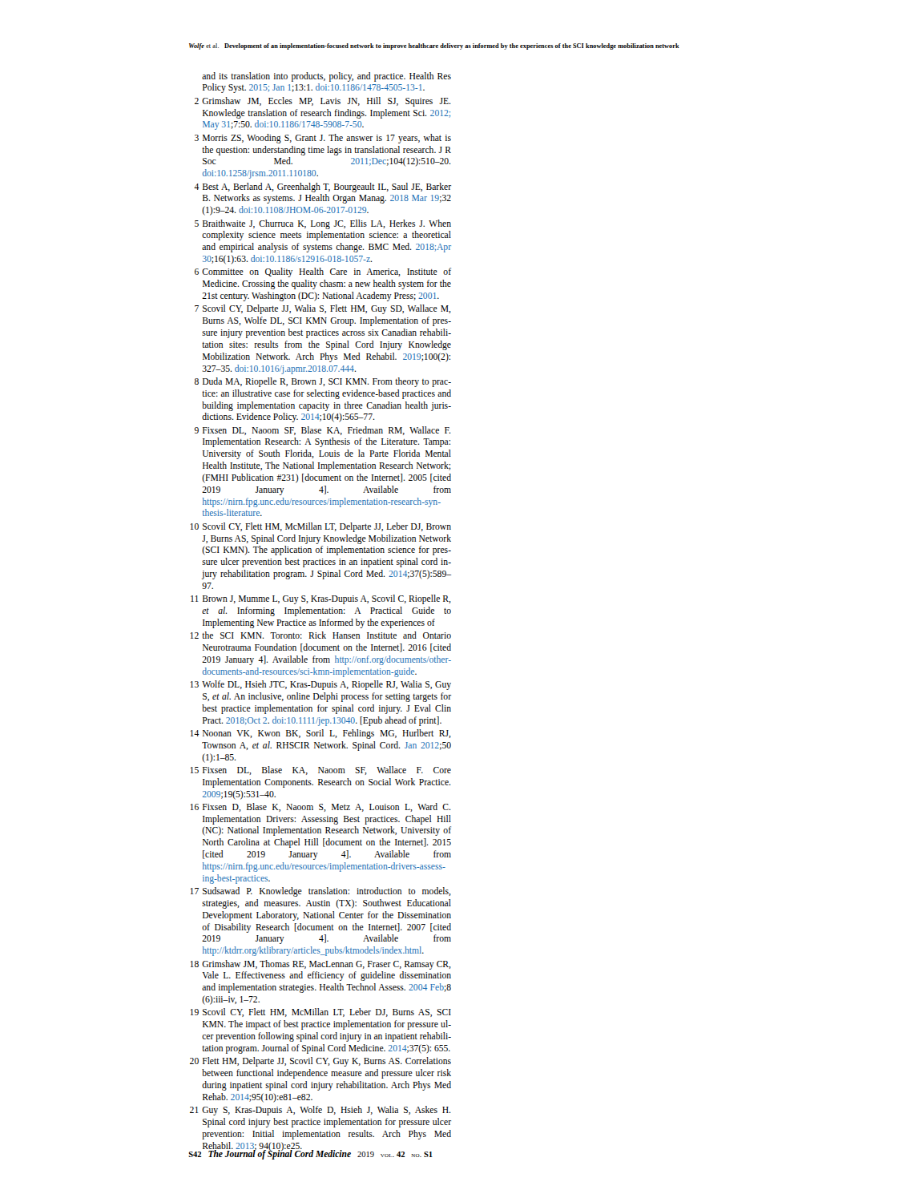Wolfe et al. Development of an implementation-focused network to improve healthcare delivery as informed by the experiences of the SCI knowledge mobilization network
and its translation into products, policy, and practice. Health Res Policy Syst. 2015; Jan 1;13:1. doi:10.1186/1478-4505-13-1.
Grimshaw JM, Eccles MP, Lavis JN, Hill SJ, Squires JE. Knowledge translation of research findings. Implement Sci. 2012; May 31;7:50. doi:10.1186/1748-5908-7-50.
Morris ZS, Wooding S, Grant J. The answer is 17 years, what is the question: understanding time lags in translational research. J R Soc Med. 2011;Dec;104(12):510–20. doi:10.1258/jrsm.2011.110180.
Best A, Berland A, Greenhalgh T, Bourgeault IL, Saul JE, Barker B. Networks as systems. J Health Organ Manag. 2018 Mar 19;32 (1):9–24. doi:10.1108/JHOM-06-2017-0129.
Braithwaite J, Churruca K, Long JC, Ellis LA, Herkes J. When complexity science meets implementation science: a theoretical and empirical analysis of systems change. BMC Med. 2018;Apr 30;16(1):63. doi:10.1186/s12916-018-1057-z.
Committee on Quality Health Care in America, Institute of Medicine. Crossing the quality chasm: a new health system for the 21st century. Washington (DC): National Academy Press; 2001.
Scovil CY, Delparte JJ, Walia S, Flett HM, Guy SD, Wallace M, Burns AS, Wolfe DL, SCI KMN Group. Implementation of pressure injury prevention best practices across six Canadian rehabilitation sites: results from the Spinal Cord Injury Knowledge Mobilization Network. Arch Phys Med Rehabil. 2019;100(2): 327–35. doi:10.1016/j.apmr.2018.07.444.
Duda MA, Riopelle R, Brown J, SCI KMN. From theory to practice: an illustrative case for selecting evidence-based practices and building implementation capacity in three Canadian health jurisdictions. Evidence Policy. 2014;10(4):565–77.
Fixsen DL, Naoom SF, Blase KA, Friedman RM, Wallace F. Implementation Research: A Synthesis of the Literature. Tampa: University of South Florida, Louis de la Parte Florida Mental Health Institute, The National Implementation Research Network; (FMHI Publication #231) [document on the Internet]. 2005 [cited 2019 January 4]. Available from https://nirn.fpg.unc.edu/resources/implementation-research-synthesis-literature.
Scovil CY, Flett HM, McMillan LT, Delparte JJ, Leber DJ, Brown J, Burns AS, Spinal Cord Injury Knowledge Mobilization Network (SCI KMN). The application of implementation science for pressure ulcer prevention best practices in an inpatient spinal cord injury rehabilitation program. J Spinal Cord Med. 2014;37(5):589–97.
Brown J, Mumme L, Guy S, Kras-Dupuis A, Scovil C, Riopelle R, et al. Informing Implementation: A Practical Guide to Implementing New Practice as Informed by the experiences of
the SCI KMN. Toronto: Rick Hansen Institute and Ontario Neurotrauma Foundation [document on the Internet]. 2016 [cited 2019 January 4]. Available from http://onf.org/documents/other-documents-and-resources/sci-kmn-implementation-guide.
Wolfe DL, Hsieh JTC, Kras-Dupuis A, Riopelle RJ, Walia S, Guy S, et al. An inclusive, online Delphi process for setting targets for best practice implementation for spinal cord injury. J Eval Clin Pract. 2018;Oct 2. doi:10.1111/jep.13040. [Epub ahead of print].
Noonan VK, Kwon BK, Soril L, Fehlings MG, Hurlbert RJ, Townson A, et al. RHSCIR Network. Spinal Cord. Jan 2012;50 (1):1–85.
Fixsen DL, Blase KA, Naoom SF, Wallace F. Core Implementation Components. Research on Social Work Practice. 2009;19(5):531–40.
Fixsen D, Blase K, Naoom S, Metz A, Louison L, Ward C. Implementation Drivers: Assessing Best practices. Chapel Hill (NC): National Implementation Research Network, University of North Carolina at Chapel Hill [document on the Internet]. 2015 [cited 2019 January 4]. Available from https://nirn.fpg.unc.edu/resources/implementation-drivers-assessing-best-practices.
Sudsawad P. Knowledge translation: introduction to models, strategies, and measures. Austin (TX): Southwest Educational Development Laboratory, National Center for the Dissemination of Disability Research [document on the Internet]. 2007 [cited 2019 January 4]. Available from http://ktdrr.org/ktlibrary/articles_pubs/ktmodels/index.html.
Grimshaw JM, Thomas RE, MacLennan G, Fraser C, Ramsay CR, Vale L. Effectiveness and efficiency of guideline dissemination and implementation strategies. Health Technol Assess. 2004 Feb;8 (6):iii–iv, 1–72.
Scovil CY, Flett HM, McMillan LT, Leber DJ, Burns AS, SCI KMN. The impact of best practice implementation for pressure ulcer prevention following spinal cord injury in an inpatient rehabilitation program. Journal of Spinal Cord Medicine. 2014;37(5): 655.
Flett HM, Delparte JJ, Scovil CY, Guy K, Burns AS. Correlations between functional independence measure and pressure ulcer risk during inpatient spinal cord injury rehabilitation. Arch Phys Med Rehab. 2014;95(10):e81–e82.
Guy S, Kras-Dupuis A, Wolfe D, Hsieh J, Walia S, Askes H. Spinal cord injury best practice implementation for pressure ulcer prevention: Initial implementation results. Arch Phys Med Rehabil. 2013; 94(10):e25.
S42 The Journal of Spinal Cord Medicine 2019 vol. 42 no. S1